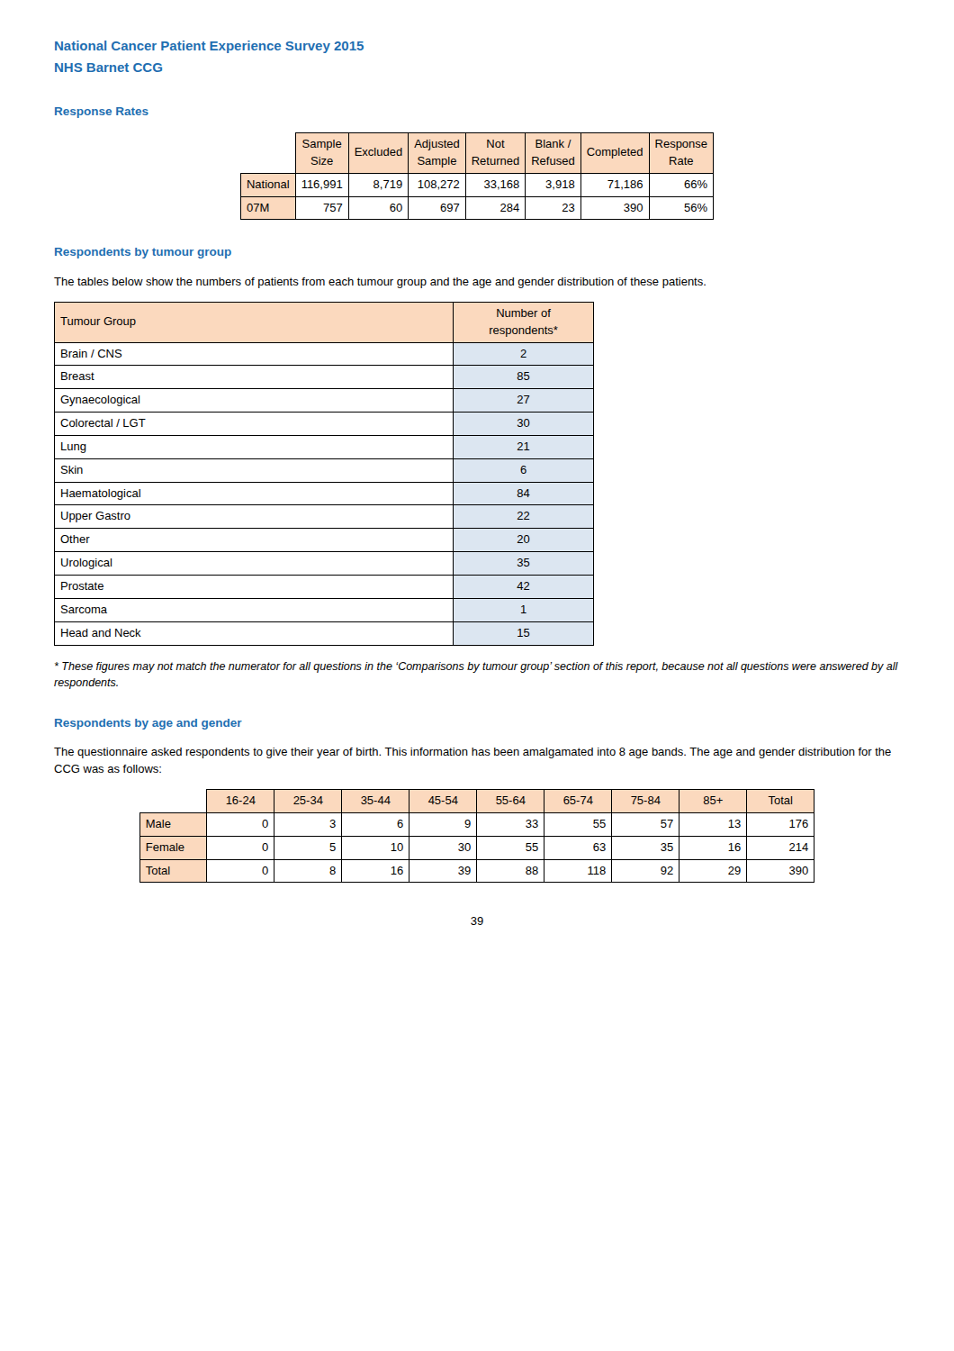National Cancer Patient Experience Survey 2015
NHS Barnet CCG
Response Rates
| | Sample Size | Excluded | Adjusted Sample | Not Returned | Blank / Refused | Completed | Response Rate |
| National | 116,991 | 8,719 | 108,272 | 33,168 | 3,918 | 71,186 | 66% |
| 07M | 757 | 60 | 697 | 284 | 23 | 390 | 56% |
Respondents by tumour group
The tables below show the numbers of patients from each tumour group and the age and gender distribution of these patients.
| Tumour Group | Number of respondents* |
| --- | --- |
| Brain / CNS | 2 |
| Breast | 85 |
| Gynaecological | 27 |
| Colorectal / LGT | 30 |
| Lung | 21 |
| Skin | 6 |
| Haematological | 84 |
| Upper Gastro | 22 |
| Other | 20 |
| Urological | 35 |
| Prostate | 42 |
| Sarcoma | 1 |
| Head and Neck | 15 |
* These figures may not match the numerator for all questions in the ‘Comparisons by tumour group’ section of this report, because not all questions were answered by all respondents.
Respondents by age and gender
The questionnaire asked respondents to give their year of birth. This information has been amalgamated into 8 age bands. The age and gender distribution for the CCG was as follows:
| | 16-24 | 25-34 | 35-44 | 45-54 | 55-64 | 65-74 | 75-84 | 85+ | Total |
| --- | --- | --- | --- | --- | --- | --- | --- | --- | --- |
| Male | 0 | 3 | 6 | 9 | 33 | 55 | 57 | 13 | 176 |
| Female | 0 | 5 | 10 | 30 | 55 | 63 | 35 | 16 | 214 |
| Total | 0 | 8 | 16 | 39 | 88 | 118 | 92 | 29 | 390 |
39